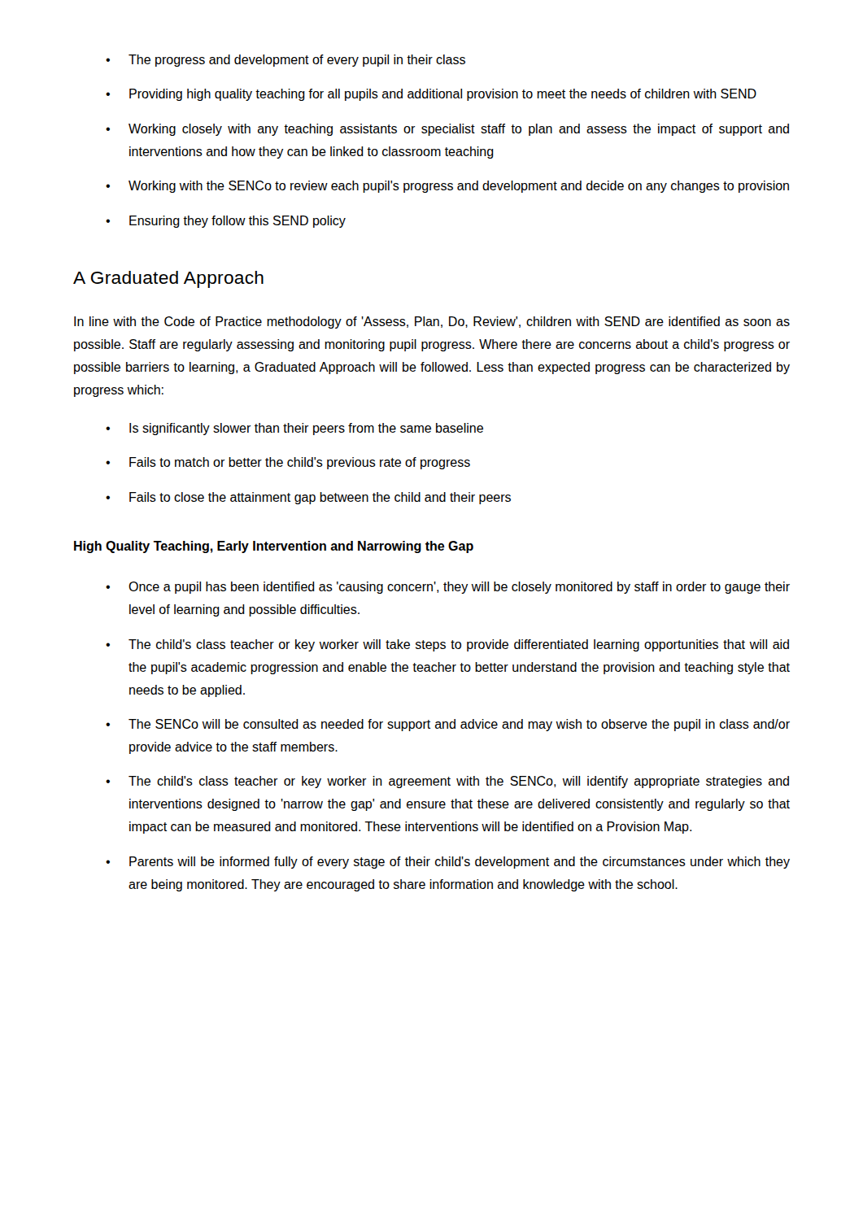The progress and development of every pupil in their class
Providing high quality teaching for all pupils and additional provision to meet the needs of children with SEND
Working closely with any teaching assistants or specialist staff to plan and assess the impact of support and interventions and how they can be linked to classroom teaching
Working with the SENCo to review each pupil's progress and development and decide on any changes to provision
Ensuring they follow this SEND policy
A Graduated Approach
In line with the Code of Practice methodology of 'Assess, Plan, Do, Review', children with SEND are identified as soon as possible. Staff are regularly assessing and monitoring pupil progress. Where there are concerns about a child's progress or possible barriers to learning, a Graduated Approach will be followed. Less than expected progress can be characterized by progress which:
Is significantly slower than their peers from the same baseline
Fails to match or better the child's previous rate of progress
Fails to close the attainment gap between the child and their peers
High Quality Teaching, Early Intervention and Narrowing the Gap
Once a pupil has been identified as 'causing concern', they will be closely monitored by staff in order to gauge their level of learning and possible difficulties.
The child's class teacher or key worker will take steps to provide differentiated learning opportunities that will aid the pupil's academic progression and enable the teacher to better understand the provision and teaching style that needs to be applied.
The SENCo will be consulted as needed for support and advice and may wish to observe the pupil in class and/or provide advice to the staff members.
The child's class teacher or key worker in agreement with the SENCo, will identify appropriate strategies and interventions designed to 'narrow the gap' and ensure that these are delivered consistently and regularly so that impact can be measured and monitored. These interventions will be identified on a Provision Map.
Parents will be informed fully of every stage of their child's development and the circumstances under which they are being monitored. They are encouraged to share information and knowledge with the school.